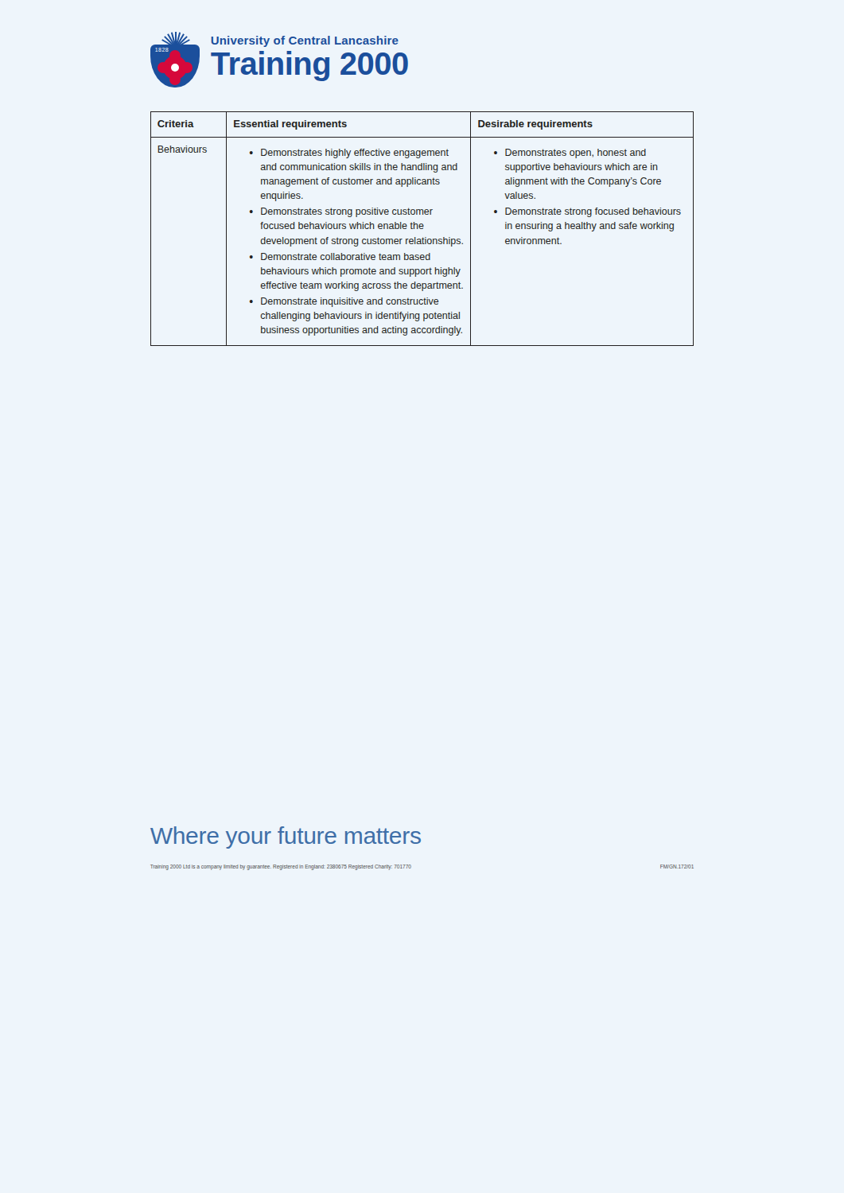1828
University of Central Lancashire
Training 2000
| Criteria | Essential requirements | Desirable requirements |
| --- | --- | --- |
| Behaviours | Demonstrates highly effective engagement and communication skills in the handling and management of customer and applicants enquiries. Demonstrates strong positive customer focused behaviours which enable the development of strong customer relationships. Demonstrate collaborative team based behaviours which promote and support highly effective team working across the department. Demonstrate inquisitive and constructive challenging behaviours in identifying potential business opportunities and acting accordingly. | Demonstrates open, honest and supportive behaviours which are in alignment with the Company’s Core values. Demonstrate strong focused behaviours in ensuring a healthy and safe working environment. |
Where your future matters
Training 2000 Ltd is a company limited by guarantee. Registered in England: 2380675 Registered Charity: 701770
FM/GN.172/01